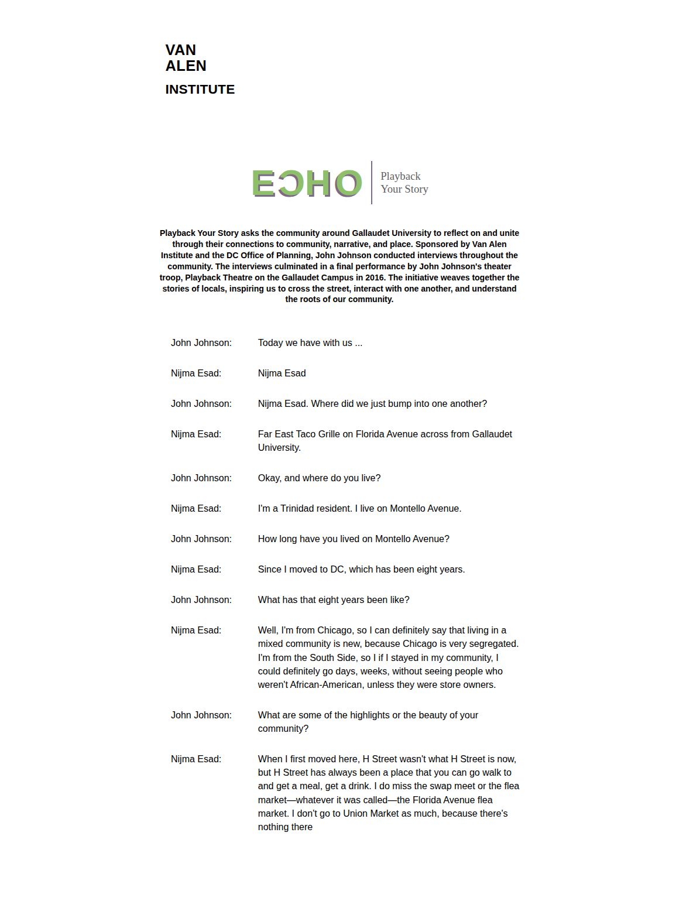VAN ALEN INSTITUTE
ECHO
Playback
Your Story
Playback Your Story asks the community around Gallaudet University to reflect on and unite through their connections to community, narrative, and place. Sponsored by Van Alen Institute and the DC Office of Planning, John Johnson conducted interviews throughout the community. The interviews culminated in a final performance by John Johnson's theater troop, Playback Theatre on the Gallaudet Campus in 2016. The initiative weaves together the stories of locals, inspiring us to cross the street, interact with one another, and understand the roots of our community.
John Johnson:
Today we have with us ...
Nijma Esad:
Nijma Esad
John Johnson:
Nijma Esad. Where did we just bump into one another?
Nijma Esad:
Far East Taco Grille on Florida Avenue across from Gallaudet University.
John Johnson:
Okay, and where do you live?
Nijma Esad:
I'm a Trinidad resident. I live on Montello Avenue.
John Johnson:
How long have you lived on Montello Avenue?
Nijma Esad:
Since I moved to DC, which has been eight years.
John Johnson:
What has that eight years been like?
Nijma Esad:
Well, I'm from Chicago, so I can definitely say that living in a mixed community is new, because Chicago is very segregated. I'm from the South Side, so I if I stayed in my community, I could definitely go days, weeks, without seeing people who weren't African-American, unless they were store owners.
John Johnson:
What are some of the highlights or the beauty of your community?
Nijma Esad:
When I first moved here, H Street wasn't what H Street is now, but H Street has always been a place that you can go walk to and get a meal, get a drink. I do miss the swap meet or the flea market—whatever it was called—the Florida Avenue flea market. I don't go to Union Market as much, because there's nothing there